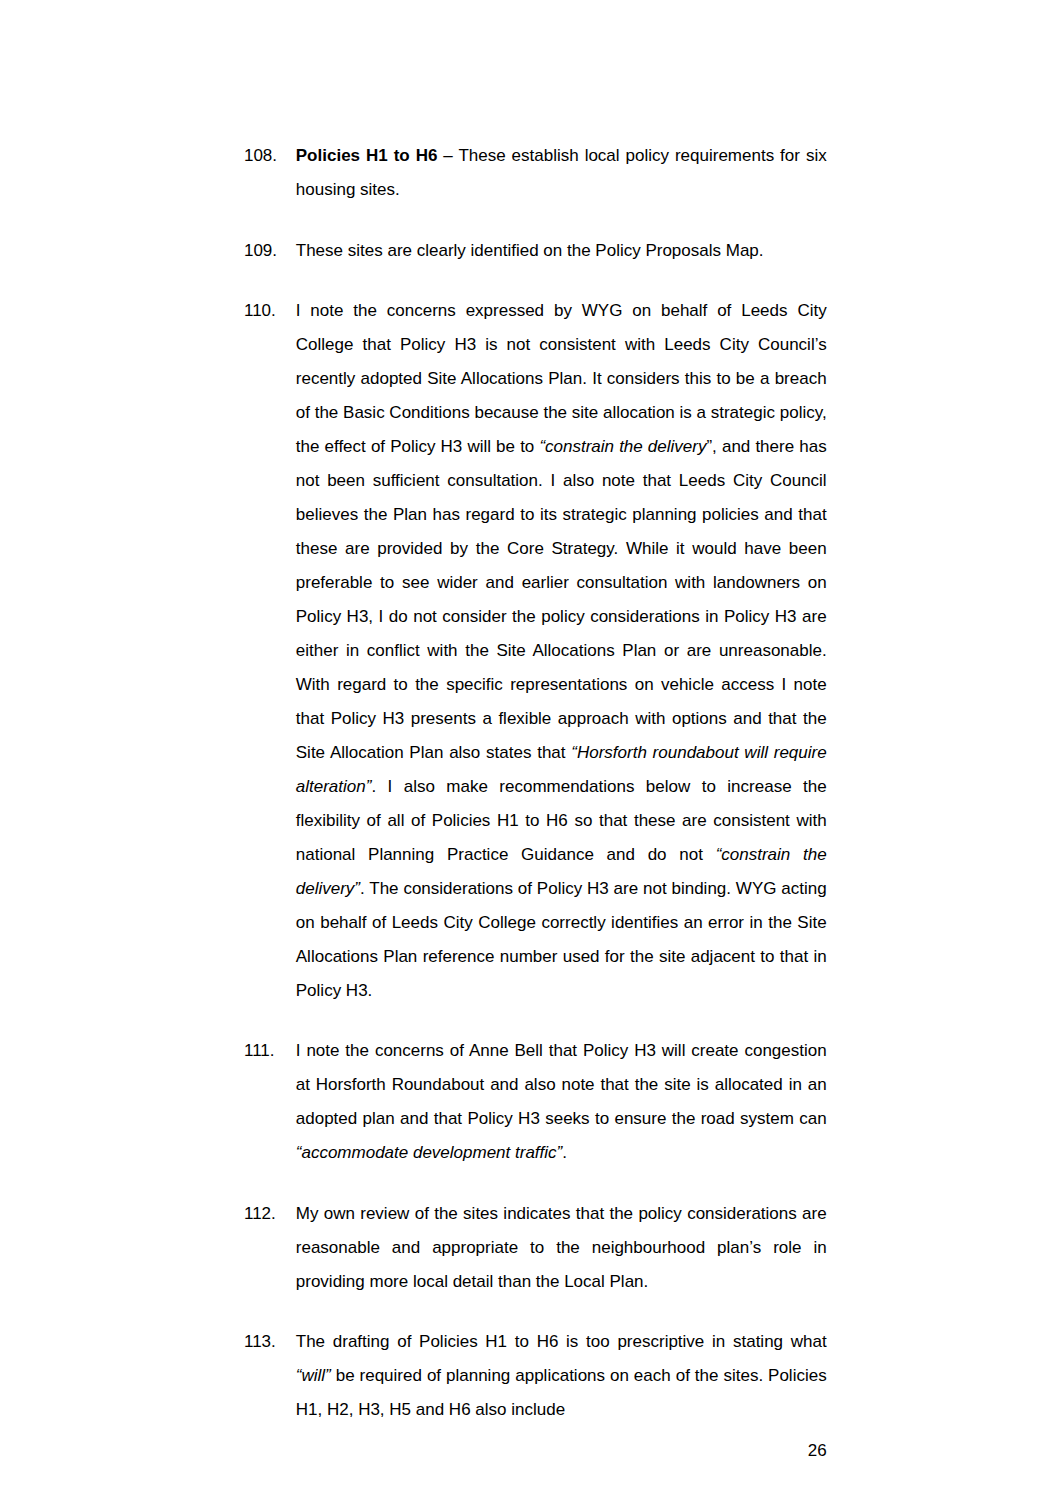108.
Policies H1 to H6 – These establish local policy requirements for six housing sites.
109.
These sites are clearly identified on the Policy Proposals Map.
110.
I note the concerns expressed by WYG on behalf of Leeds City College that Policy H3 is not consistent with Leeds City Council’s recently adopted Site Allocations Plan. It considers this to be a breach of the Basic Conditions because the site allocation is a strategic policy, the effect of Policy H3 will be to “constrain the delivery”, and there has not been sufficient consultation. I also note that Leeds City Council believes the Plan has regard to its strategic planning policies and that these are provided by the Core Strategy. While it would have been preferable to see wider and earlier consultation with landowners on Policy H3, I do not consider the policy considerations in Policy H3 are either in conflict with the Site Allocations Plan or are unreasonable. With regard to the specific representations on vehicle access I note that Policy H3 presents a flexible approach with options and that the Site Allocation Plan also states that “Horsforth roundabout will require alteration”. I also make recommendations below to increase the flexibility of all of Policies H1 to H6 so that these are consistent with national Planning Practice Guidance and do not “constrain the delivery”. The considerations of Policy H3 are not binding. WYG acting on behalf of Leeds City College correctly identifies an error in the Site Allocations Plan reference number used for the site adjacent to that in Policy H3.
111.
I note the concerns of Anne Bell that Policy H3 will create congestion at Horsforth Roundabout and also note that the site is allocated in an adopted plan and that Policy H3 seeks to ensure the road system can “accommodate development traffic”.
112.
My own review of the sites indicates that the policy considerations are reasonable and appropriate to the neighbourhood plan’s role in providing more local detail than the Local Plan.
113.
The drafting of Policies H1 to H6 is too prescriptive in stating what “will” be required of planning applications on each of the sites. Policies H1, H2, H3, H5 and H6 also include
26